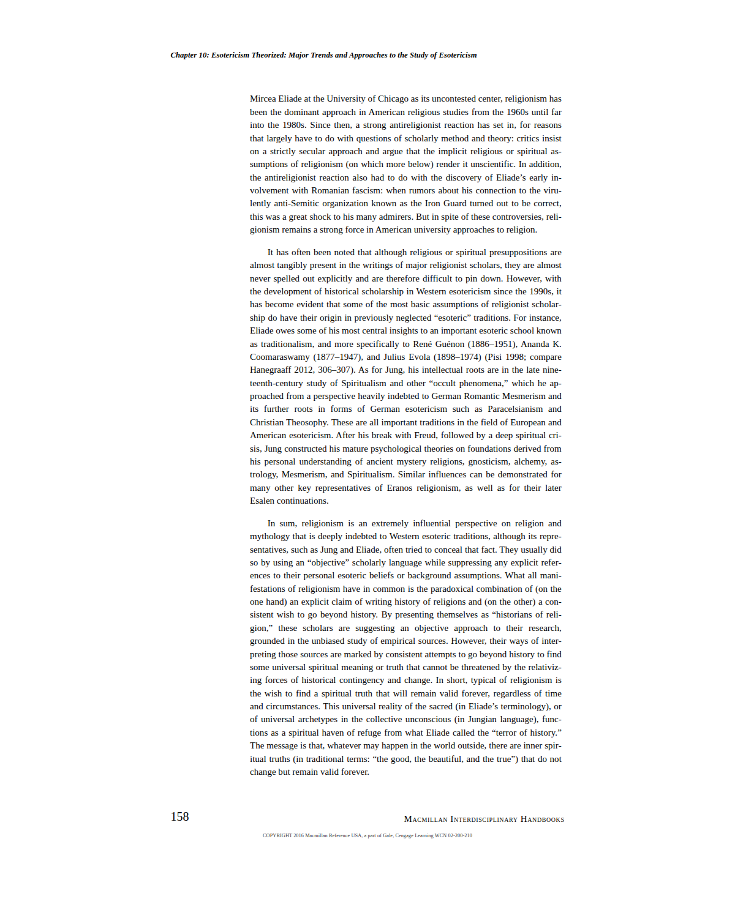Chapter 10: Esotericism Theorized: Major Trends and Approaches to the Study of Esotericism
Mircea Eliade at the University of Chicago as its uncontested center, religionism has been the dominant approach in American religious studies from the 1960s until far into the 1980s. Since then, a strong antireligionist reaction has set in, for reasons that largely have to do with questions of scholarly method and theory: critics insist on a strictly secular approach and argue that the implicit religious or spiritual assumptions of religionism (on which more below) render it unscientific. In addition, the antireligionist reaction also had to do with the discovery of Eliade’s early involvement with Romanian fascism: when rumors about his connection to the virulently anti-Semitic organization known as the Iron Guard turned out to be correct, this was a great shock to his many admirers. But in spite of these controversies, religionism remains a strong force in American university approaches to religion.
It has often been noted that although religious or spiritual presuppositions are almost tangibly present in the writings of major religionist scholars, they are almost never spelled out explicitly and are therefore difficult to pin down. However, with the development of historical scholarship in Western esotericism since the 1990s, it has become evident that some of the most basic assumptions of religionist scholarship do have their origin in previously neglected “esoteric” traditions. For instance, Eliade owes some of his most central insights to an important esoteric school known as traditionalism, and more specifically to René Guénon (1886–1951), Ananda K. Coomaraswamy (1877–1947), and Julius Evola (1898–1974) (Pisi 1998; compare Hanegraaff 2012, 306–307). As for Jung, his intellectual roots are in the late nineteenth-century study of Spiritualism and other “occult phenomena,” which he approached from a perspective heavily indebted to German Romantic Mesmerism and its further roots in forms of German esotericism such as Paracelsianism and Christian Theosophy. These are all important traditions in the field of European and American esotericism. After his break with Freud, followed by a deep spiritual crisis, Jung constructed his mature psychological theories on foundations derived from his personal understanding of ancient mystery religions, gnosticism, alchemy, astrology, Mesmerism, and Spiritualism. Similar influences can be demonstrated for many other key representatives of Eranos religionism, as well as for their later Esalen continuations.
In sum, religionism is an extremely influential perspective on religion and mythology that is deeply indebted to Western esoteric traditions, although its representatives, such as Jung and Eliade, often tried to conceal that fact. They usually did so by using an “objective” scholarly language while suppressing any explicit references to their personal esoteric beliefs or background assumptions. What all manifestations of religionism have in common is the paradoxical combination of (on the one hand) an explicit claim of writing history of religions and (on the other) a consistent wish to go beyond history. By presenting themselves as “historians of religion,” these scholars are suggesting an objective approach to their research, grounded in the unbiased study of empirical sources. However, their ways of interpreting those sources are marked by consistent attempts to go beyond history to find some universal spiritual meaning or truth that cannot be threatened by the relativizing forces of historical contingency and change. In short, typical of religionism is the wish to find a spiritual truth that will remain valid forever, regardless of time and circumstances. This universal reality of the sacred (in Eliade’s terminology), or of universal archetypes in the collective unconscious (in Jungian language), functions as a spiritual haven of refuge from what Eliade called the “terror of history.” The message is that, whatever may happen in the world outside, there are inner spiritual truths (in traditional terms: “the good, the beautiful, and the true”) that do not change but remain valid forever.
158
Macmillan Interdisciplinary Handbooks
COPYRIGHT 2016 Macmillan Reference USA, a part of Gale, Cengage Learning WCN 02-200-210